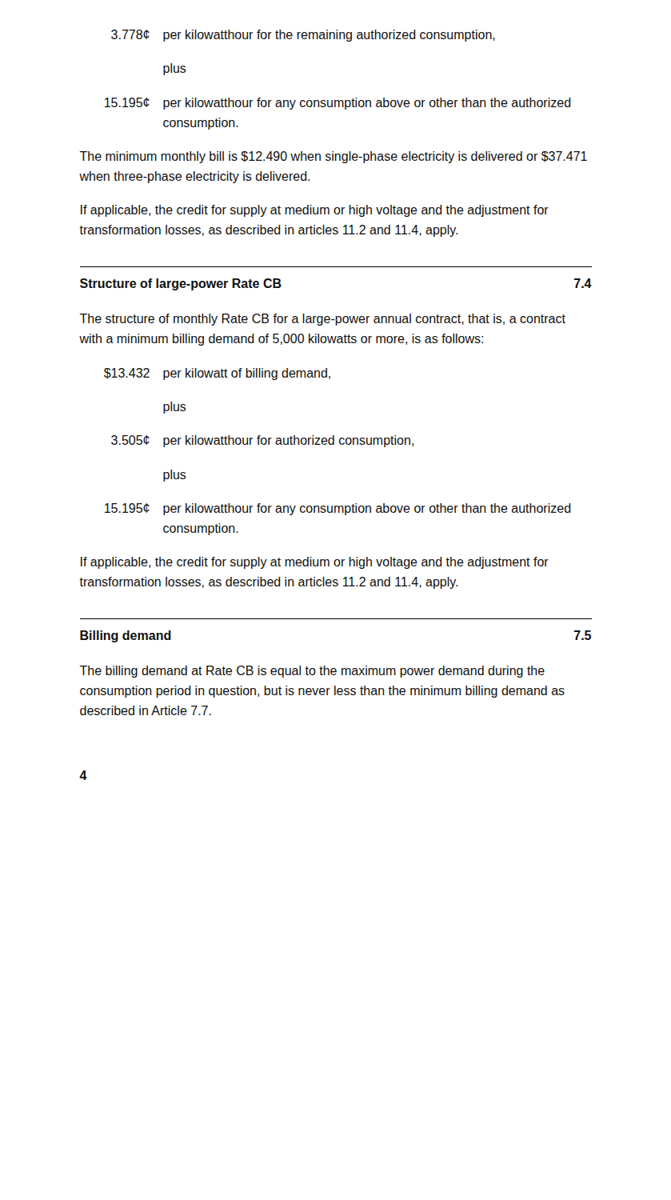3.778¢ per kilowatthour for the remaining authorized consumption,
plus
15.195¢ per kilowatthour for any consumption above or other than the authorized consumption.
The minimum monthly bill is $12.490 when single-phase electricity is delivered or $37.471 when three-phase electricity is delivered.
If applicable, the credit for supply at medium or high voltage and the adjustment for transformation losses, as described in articles 11.2 and 11.4, apply.
Structure of large-power Rate CB 7.4
The structure of monthly Rate CB for a large-power annual contract, that is, a contract with a minimum billing demand of 5,000 kilowatts or more, is as follows:
$13.432 per kilowatt of billing demand,
plus
3.505¢ per kilowatthour for authorized consumption,
plus
15.195¢ per kilowatthour for any consumption above or other than the authorized consumption.
If applicable, the credit for supply at medium or high voltage and the adjustment for transformation losses, as described in articles 11.2 and 11.4, apply.
Billing demand 7.5
The billing demand at Rate CB is equal to the maximum power demand during the consumption period in question, but is never less than the minimum billing demand as described in Article 7.7.
4